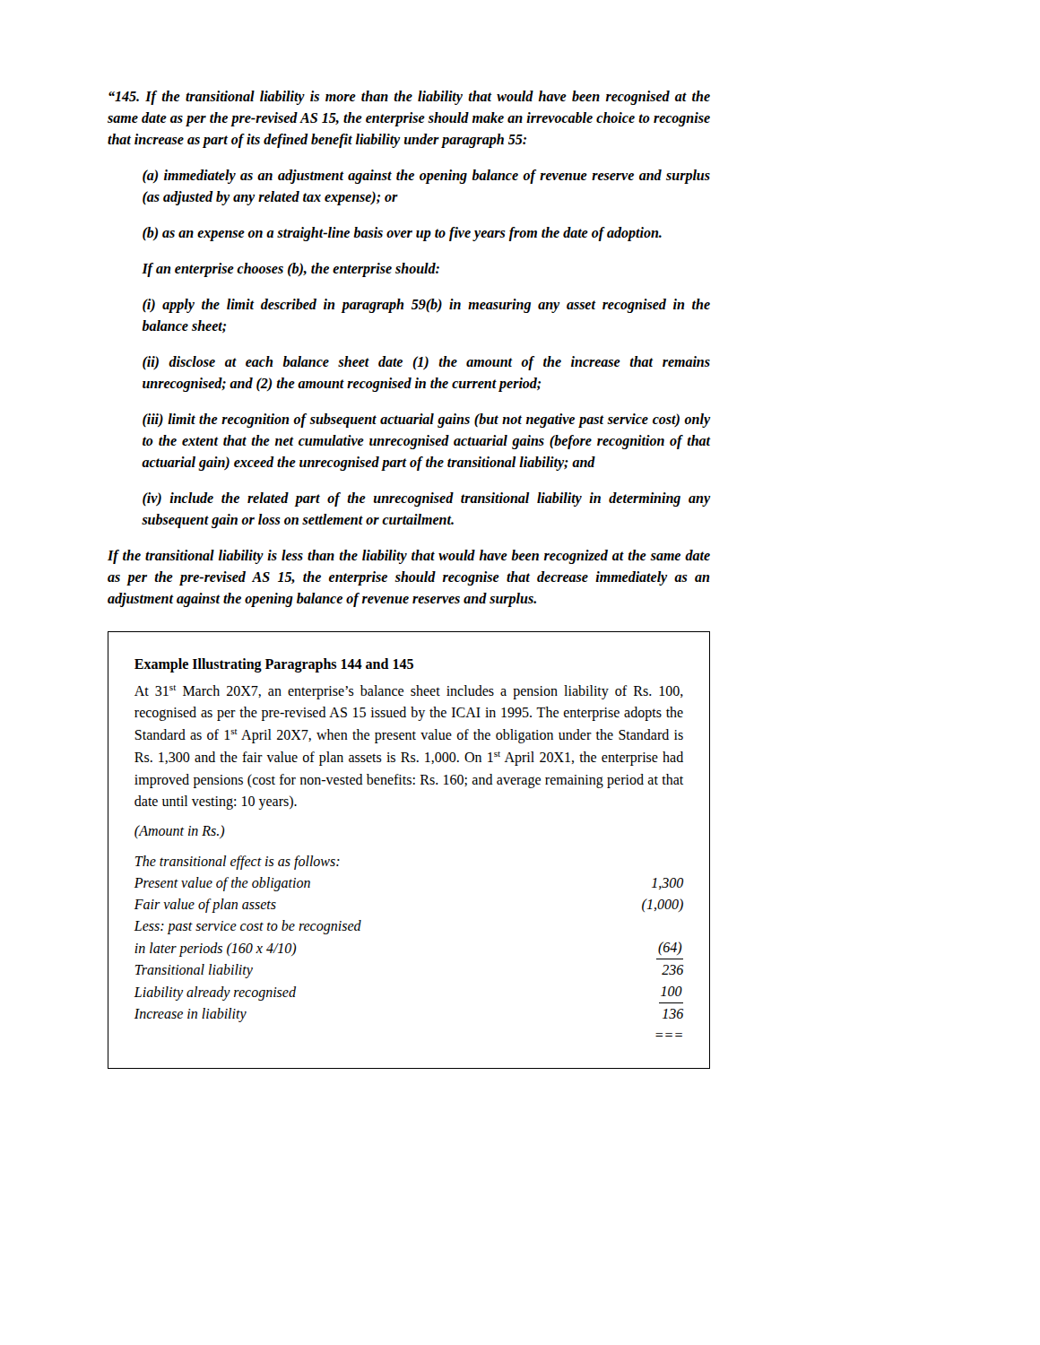“145. If the transitional liability is more than the liability that would have been recognised at the same date as per the pre-revised AS 15, the enterprise should make an irrevocable choice to recognise that increase as part of its defined benefit liability under paragraph 55:
(a) immediately as an adjustment against the opening balance of revenue reserve and surplus (as adjusted by any related tax expense); or
(b) as an expense on a straight-line basis over up to five years from the date of adoption.
If an enterprise chooses (b), the enterprise should:
(i) apply the limit described in paragraph 59(b) in measuring any asset recognised in the balance sheet;
(ii) disclose at each balance sheet date (1) the amount of the increase that remains unrecognised; and (2) the amount recognised in the current period;
(iii) limit the recognition of subsequent actuarial gains (but not negative past service cost) only to the extent that the net cumulative unrecognised actuarial gains (before recognition of that actuarial gain) exceed the unrecognised part of the transitional liability; and
(iv) include the related part of the unrecognised transitional liability in determining any subsequent gain or loss on settlement or curtailment.
If the transitional liability is less than the liability that would have been recognized at the same date as per the pre-revised AS 15, the enterprise should recognise that decrease immediately as an adjustment against the opening balance of revenue reserves and surplus.
Example Illustrating Paragraphs 144 and 145
At 31st March 20X7, an enterprise’s balance sheet includes a pension liability of Rs. 100, recognised as per the pre-revised AS 15 issued by the ICAI in 1995. The enterprise adopts the Standard as of 1st April 20X7, when the present value of the obligation under the Standard is Rs. 1,300 and the fair value of plan assets is Rs. 1,000. On 1st April 20X1, the enterprise had improved pensions (cost for non-vested benefits: Rs. 160; and average remaining period at that date until vesting: 10 years).
(Amount in Rs.)
| The transitional effect is as follows: | |
| Present value of the obligation | 1,300 |
| Fair value of plan assets | (1,000) |
| Less: past service cost to be recognised | |
| in later periods (160 x 4/10) | (64) |
| Transitional liability | 236 |
| Liability already recognised | 100 |
| Increase in liability | 136 |
| | === |